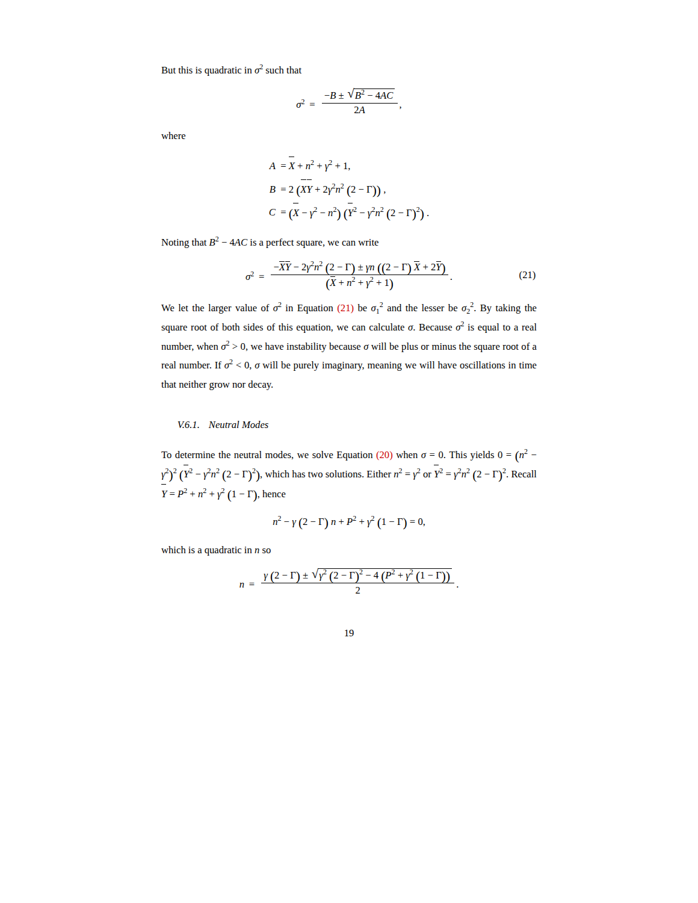But this is quadratic in σ2 such that
σ2 = −B ± B2 − 4AC 2A ,
where
| A | = | X + n 2 + γ 2 + 1, |
| B | = | 2 ( X Y + 2 γ 2 n 2 ( 2 − Γ ) ) , |
| C | = | ( X − γ 2 − n 2 ) ( Y 2 − γ 2 n 2 ( 2 − Γ ) 2 ) . |
Noting that B2 − 4AC is a perfect square, we can write
σ2 = −XY − 2γ2n2 (2 − Γ) ± γn ((2 − Γ) X + 2Y) (X + n2 + γ2 + 1) . (21)
We let the larger value of σ2 in Equation (21) be σ12 and the lesser be σ22. By taking the square root of both sides of this equation, we can calculate σ. Because σ2 is equal to a real number, when σ2 > 0, we have instability because σ will be plus or minus the square root of a real number. If σ2 < 0, σ will be purely imaginary, meaning we will have oscillations in time that neither grow nor decay.
V.6.1. Neutral Modes
To determine the neutral modes, we solve Equation (20) when σ = 0. This yields 0 = (n2 − γ2)2 (Y2 − γ2n2 (2 − Γ)2), which has two solutions. Either n2 = γ2 or Y2 = γ2n2 (2 − Γ)2. Recall Y = P2 + n2 + γ2 (1 − Γ), hence
n2 − γ (2 − Γ) n + P2 + γ2 (1 − Γ) = 0,
which is a quadratic in n so
n = γ (2 − Γ) ± γ2 (2 − Γ)2 − 4 (P2 + γ2 (1 − Γ)) 2 .
19